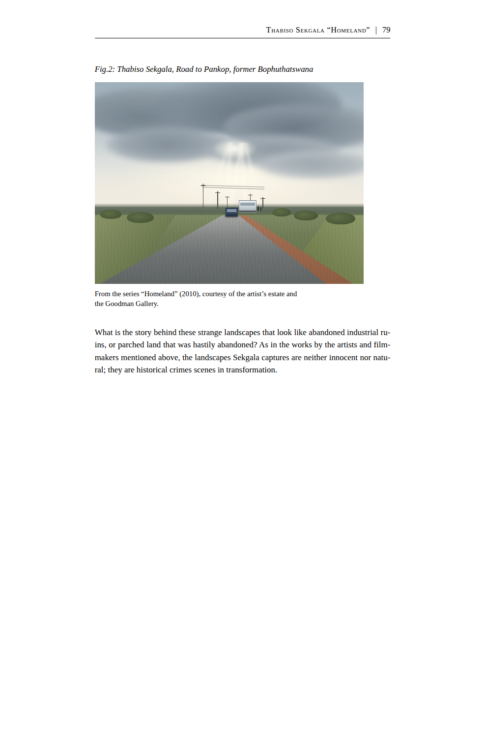Thabiso Sekgala “Homeland” | 79
Fig.2: Thabiso Sekgala, Road to Pankop, former Bophuthatswana
From the series “Homeland” (2010), courtesy of the artist’s estate and
the Goodman Gallery.
What is the story behind these strange landscapes that look like abandoned industrial ruins, or parched land that was hastily abandoned? As in the works by the artists and filmmakers mentioned above, the landscapes Sekgala captures are neither innocent nor natural; they are historical crimes scenes in transformation.